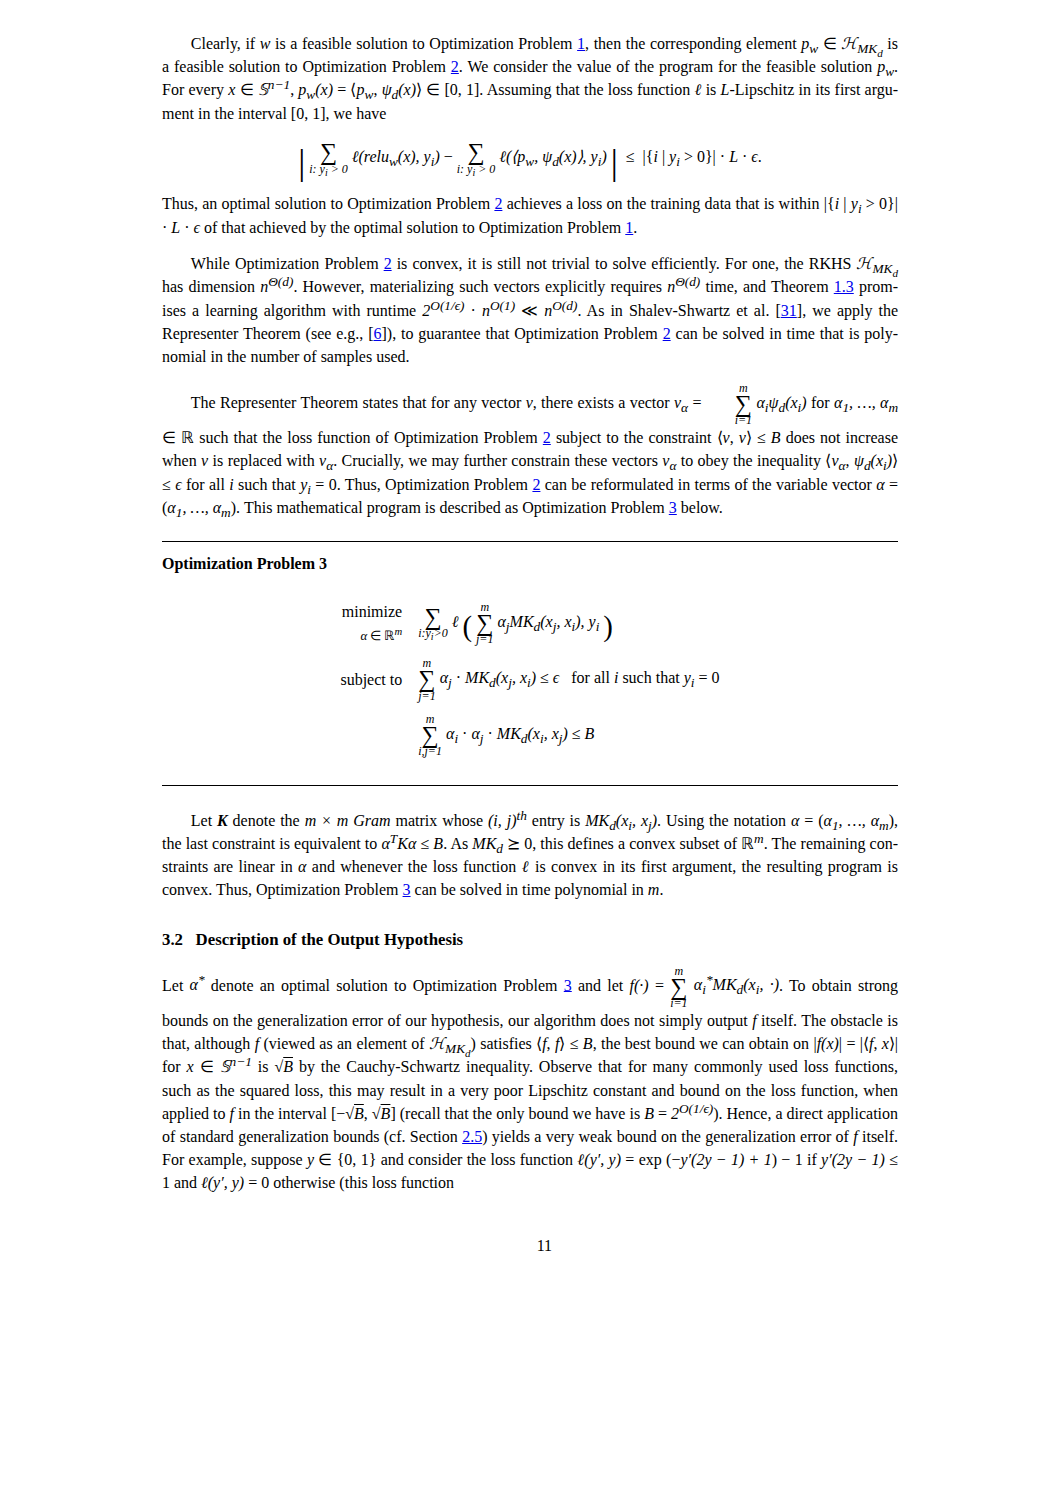Clearly, if w is a feasible solution to Optimization Problem 1, then the corresponding element pw ∈ ℋMKd is a feasible solution to Optimization Problem 2. We consider the value of the program for the feasible solution pw. For every x ∈ 𝕊n−1, pw(x) = ⟨pw, ψd(x)⟩ ∈ [0, 1]. Assuming that the loss function ℓ is L-Lipschitz in its first argument in the interval [0, 1], we have
| ∑i: yi > 0 ℓ(reluw(x), yi) − ∑i: yi > 0 ℓ(⟨pw, ψd(x)⟩, yi) | ≤ |{i | yi > 0}| · L · ϵ.
Thus, an optimal solution to Optimization Problem 2 achieves a loss on the training data that is within |{i | yi > 0}| · L · ϵ of that achieved by the optimal solution to Optimization Problem 1.
While Optimization Problem 2 is convex, it is still not trivial to solve efficiently. For one, the RKHS ℋMKd has dimension nΘ(d). However, materializing such vectors explicitly requires nΘ(d) time, and Theorem 1.3 promises a learning algorithm with runtime 2O(1/ϵ) · nO(1) ≪ nO(d). As in Shalev-Shwartz et al. [31], we apply the Representer Theorem (see e.g., [6]), to guarantee that Optimization Problem 2 can be solved in time that is polynomial in the number of samples used.
The Representer Theorem states that for any vector v, there exists a vector vα = m∑i=1 αiψd(xi) for α1, …, αm ∈ ℝ such that the loss function of Optimization Problem 2 subject to the constraint ⟨v, v⟩ ≤ B does not increase when v is replaced with vα. Crucially, we may further constrain these vectors vα to obey the inequality ⟨vα, ψd(xi)⟩ ≤ ϵ for all i such that yi = 0. Thus, Optimization Problem 2 can be reformulated in terms of the variable vector α = (α1, …, αm). This mathematical program is described as Optimization Problem 3 below.
Optimization Problem 3
| minimize α ∈ ℝ m | ∑ i:y i >0 ℓ ( m ∑ j=1 α j MK d (x j , x i ), y i ) |
| subject to | m ∑ j=1 α j · MK d (x j , x i ) ≤ ϵ for all i such that y i = 0 |
| | m ∑ i,j=1 α i · α j · MK d (x i , x j ) ≤ B |
Let K denote the m × m Gram matrix whose (i, j)th entry is MKd(xi, xj). Using the notation α = (α1, …, αm), the last constraint is equivalent to αTKα ≤ B. As MKd ⪰ 0, this defines a convex subset of ℝm. The remaining constraints are linear in α and whenever the loss function ℓ is convex in its first argument, the resulting program is convex. Thus, Optimization Problem 3 can be solved in time polynomial in m.
3.2 Description of the Output Hypothesis
Let α* denote an optimal solution to Optimization Problem 3 and let f(·) = m∑i=1 αi*MKd(xi, ·). To obtain strong bounds on the generalization error of our hypothesis, our algorithm does not simply output f itself. The obstacle is that, although f (viewed as an element of ℋMKd) satisfies ⟨f, f⟩ ≤ B, the best bound we can obtain on |f(x)| = |⟨f, x⟩| for x ∈ 𝕊n−1 is √B by the Cauchy-Schwartz inequality. Observe that for many commonly used loss functions, such as the squared loss, this may result in a very poor Lipschitz constant and bound on the loss function, when applied to f in the interval [−√B, √B] (recall that the only bound we have is B = 2O(1/ϵ)). Hence, a direct application of standard generalization bounds (cf. Section 2.5) yields a very weak bound on the generalization error of f itself. For example, suppose y ∈ {0, 1} and consider the loss function ℓ(y′, y) = exp (−y′(2y − 1) + 1) − 1 if y′(2y − 1) ≤ 1 and ℓ(y′, y) = 0 otherwise (this loss function
11